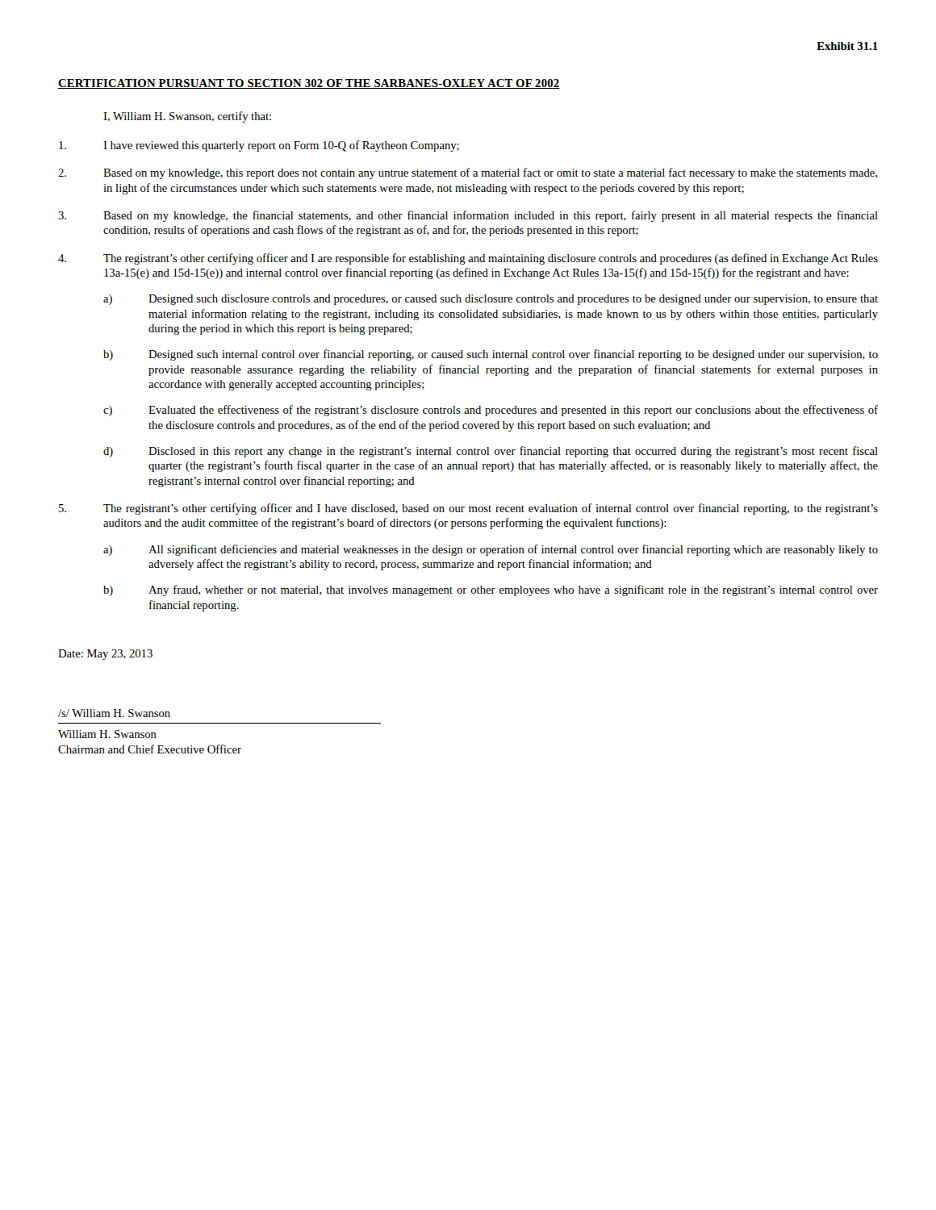Exhibit 31.1
CERTIFICATION PURSUANT TO SECTION 302 OF THE SARBANES-OXLEY ACT OF 2002
I, William H. Swanson, certify that:
I have reviewed this quarterly report on Form 10-Q of Raytheon Company;
Based on my knowledge, this report does not contain any untrue statement of a material fact or omit to state a material fact necessary to make the statements made, in light of the circumstances under which such statements were made, not misleading with respect to the periods covered by this report;
Based on my knowledge, the financial statements, and other financial information included in this report, fairly present in all material respects the financial condition, results of operations and cash flows of the registrant as of, and for, the periods presented in this report;
The registrant’s other certifying officer and I are responsible for establishing and maintaining disclosure controls and procedures (as defined in Exchange Act Rules 13a-15(e) and 15d-15(e)) and internal control over financial reporting (as defined in Exchange Act Rules 13a-15(f) and 15d-15(f)) for the registrant and have:
Designed such disclosure controls and procedures, or caused such disclosure controls and procedures to be designed under our supervision, to ensure that material information relating to the registrant, including its consolidated subsidiaries, is made known to us by others within those entities, particularly during the period in which this report is being prepared;
Designed such internal control over financial reporting, or caused such internal control over financial reporting to be designed under our supervision, to provide reasonable assurance regarding the reliability of financial reporting and the preparation of financial statements for external purposes in accordance with generally accepted accounting principles;
Evaluated the effectiveness of the registrant’s disclosure controls and procedures and presented in this report our conclusions about the effectiveness of the disclosure controls and procedures, as of the end of the period covered by this report based on such evaluation; and
Disclosed in this report any change in the registrant’s internal control over financial reporting that occurred during the registrant’s most recent fiscal quarter (the registrant’s fourth fiscal quarter in the case of an annual report) that has materially affected, or is reasonably likely to materially affect, the registrant’s internal control over financial reporting; and
The registrant’s other certifying officer and I have disclosed, based on our most recent evaluation of internal control over financial reporting, to the registrant’s auditors and the audit committee of the registrant’s board of directors (or persons performing the equivalent functions):
All significant deficiencies and material weaknesses in the design or operation of internal control over financial reporting which are reasonably likely to adversely affect the registrant’s ability to record, process, summarize and report financial information; and
Any fraud, whether or not material, that involves management or other employees who have a significant role in the registrant’s internal control over financial reporting.
Date: May 23, 2013
/s/ William H. Swanson
William H. Swanson
Chairman and Chief Executive Officer